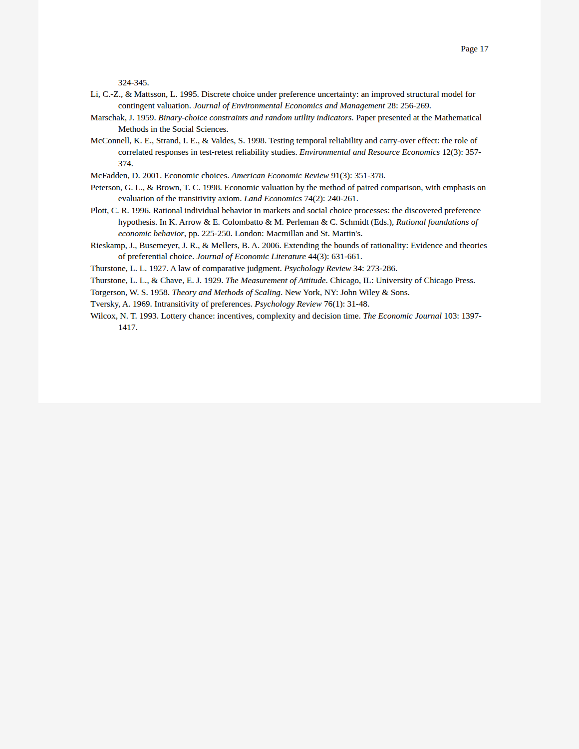Page 17
324-345.
Li, C.-Z., & Mattsson, L. 1995. Discrete choice under preference uncertainty: an improved structural model for contingent valuation. Journal of Environmental Economics and Management 28: 256-269.
Marschak, J. 1959. Binary-choice constraints and random utility indicators. Paper presented at the Mathematical Methods in the Social Sciences.
McConnell, K. E., Strand, I. E., & Valdes, S. 1998. Testing temporal reliability and carry-over effect: the role of correlated responses in test-retest reliability studies. Environmental and Resource Economics 12(3): 357-374.
McFadden, D. 2001. Economic choices. American Economic Review 91(3): 351-378.
Peterson, G. L., & Brown, T. C. 1998. Economic valuation by the method of paired comparison, with emphasis on evaluation of the transitivity axiom. Land Economics 74(2): 240-261.
Plott, C. R. 1996. Rational individual behavior in markets and social choice processes: the discovered preference hypothesis. In K. Arrow & E. Colombatto & M. Perleman & C. Schmidt (Eds.), Rational foundations of economic behavior, pp. 225-250. London: Macmillan and St. Martin's.
Rieskamp, J., Busemeyer, J. R., & Mellers, B. A. 2006. Extending the bounds of rationality: Evidence and theories of preferential choice. Journal of Economic Literature 44(3): 631-661.
Thurstone, L. L. 1927. A law of comparative judgment. Psychology Review 34: 273-286.
Thurstone, L. L., & Chave, E. J. 1929. The Measurement of Attitude. Chicago, IL: University of Chicago Press.
Torgerson, W. S. 1958. Theory and Methods of Scaling. New York, NY: John Wiley & Sons.
Tversky, A. 1969. Intransitivity of preferences. Psychology Review 76(1): 31-48.
Wilcox, N. T. 1993. Lottery chance: incentives, complexity and decision time. The Economic Journal 103: 1397-1417.